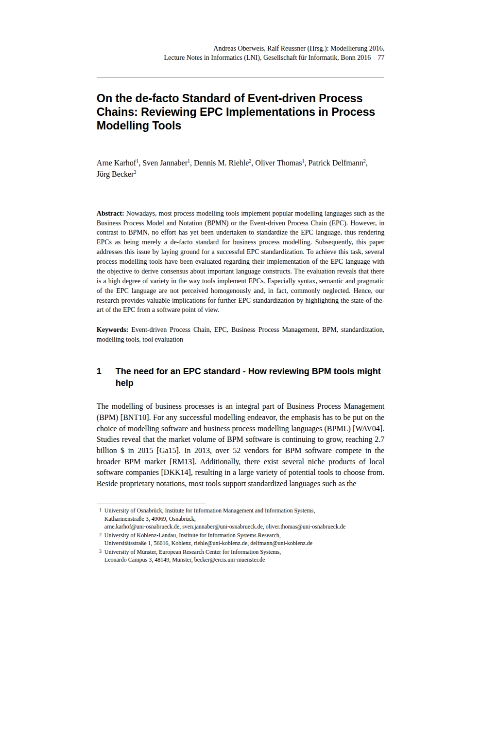Andreas Oberweis, Ralf Reussner (Hrsg.): Modellierung 2016, Lecture Notes in Informatics (LNI), Gesellschaft für Informatik, Bonn 2016 77
On the de-facto Standard of Event-driven Process Chains: Reviewing EPC Implementations in Process Modelling Tools
Arne Karhof1, Sven Jannaber1, Dennis M. Riehle2, Oliver Thomas1, Patrick Delfmann2,
Jörg Becker3
Abstract: Nowadays, most process modelling tools implement popular modelling languages such as the Business Process Model and Notation (BPMN) or the Event-driven Process Chain (EPC). However, in contrast to BPMN, no effort has yet been undertaken to standardize the EPC language, thus rendering EPCs as being merely a de-facto standard for business process modelling. Subsequently, this paper addresses this issue by laying ground for a successful EPC standardization. To achieve this task, several process modelling tools have been evaluated regarding their implementation of the EPC language with the objective to derive consensus about important language constructs. The evaluation reveals that there is a high degree of variety in the way tools implement EPCs. Especially syntax, semantic and pragmatic of the EPC language are not perceived homogenously and, in fact, commonly neglected. Hence, our research provides valuable implications for further EPC standardization by highlighting the state-of-the-art of the EPC from a software point of view.
Keywords: Event-driven Process Chain, EPC, Business Process Management, BPM, standardization, modelling tools, tool evaluation
1 The need for an EPC standard - How reviewing BPM tools might help
The modelling of business processes is an integral part of Business Process Management (BPM) [BNT10]. For any successful modelling endeavor, the emphasis has to be put on the choice of modelling software and business process modelling languages (BPML) [WAV04]. Studies reveal that the market volume of BPM software is continuing to grow, reaching 2.7 billion $ in 2015 [Ga15]. In 2013, over 52 vendors for BPM software compete in the broader BPM market [RM13]. Additionally, there exist several niche products of local software companies [DKK14], resulting in a large variety of potential tools to choose from. Beside proprietary notations, most tools support standardized languages such as the
1
University of Osnabrück, Institute for Information Management and Information Systems,
Katharinenstraße 3, 49069, Osnabrück,
arne.karhof@uni-osnabrueck.de, sven.jannaber@uni-osnabrueck.de, oliver.thomas@uni-osnabrueck.de
2
University of Koblenz-Landau, Institute for Information Systems Research,
Universitätsstraße 1, 56016, Koblenz, riehle@uni-koblenz.de, delfmann@uni-koblenz.de
3
University of Münster, European Research Center for Information Systems,
Leonardo Campus 3, 48149, Münster, becker@ercis.uni-muenster.de